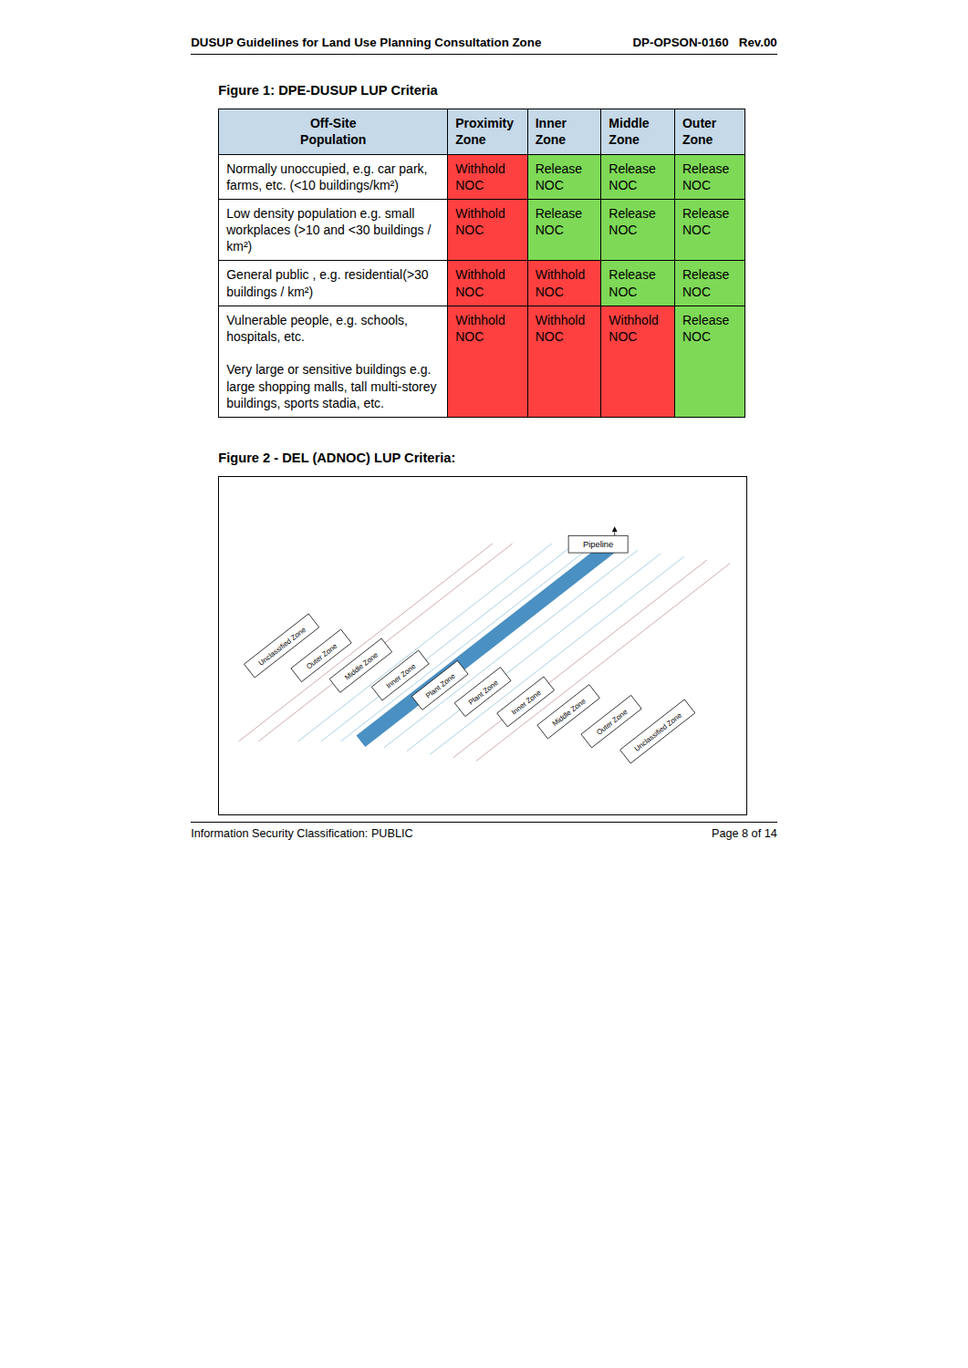DUSUP Guidelines for Land Use Planning Consultation Zone
DP-OPSON-0160 Rev.00
Figure 1: DPE-DUSUP LUP Criteria
| Off-Site Population | Proximity Zone | Inner Zone | Middle Zone | Outer Zone |
| --- | --- | --- | --- | --- |
| Normally unoccupied, e.g. car park, farms, etc. (<10 buildings/km²) | Withhold NOC | Release NOC | Release NOC | Release NOC |
| Low density population e.g. small workplaces (>10 and <30 buildings / km²) | Withhold NOC | Release NOC | Release NOC | Release NOC |
| General public , e.g. residential(>30 buildings / km²) | Withhold NOC | Withhold NOC | Release NOC | Release NOC |
| Vulnerable people, e.g. schools, hospitals, etc. Very large or sensitive buildings e.g. large shopping malls, tall multi-storey buildings, sports stadia, etc. | Withhold NOC | Withhold NOC | Withhold NOC | Release NOC |
Figure 2 - DEL (ADNOC) LUP Criteria:
Pipeline Unclassified Zone Outer Zone Middle Zone Inner Zone Plant Zone Plant Zone Inner Zone Middle Zone Outer Zone Unclassified Zone
Information Security Classification: PUBLIC
Page 8 of 14